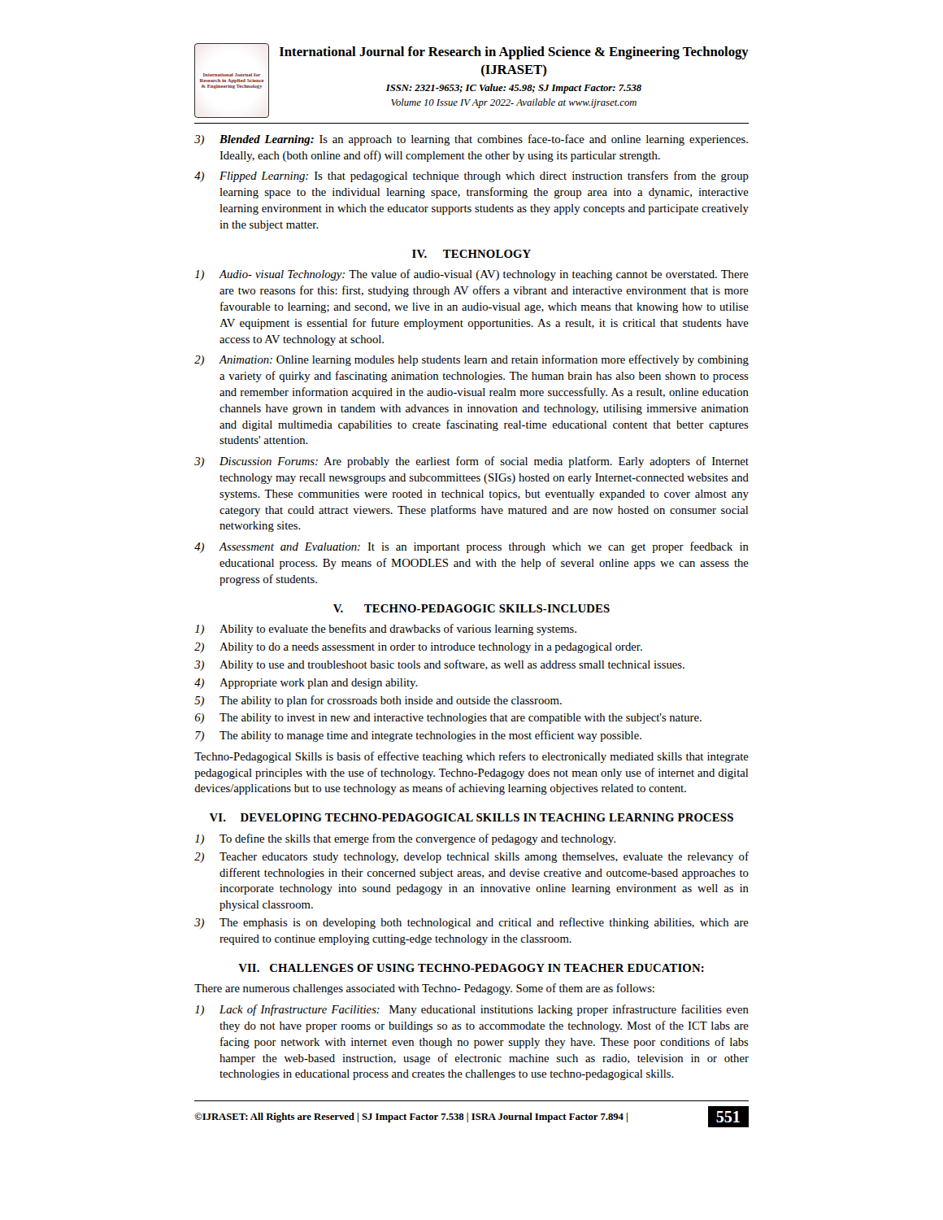International Journal for Research in Applied Science & Engineering Technology
International Journal for Research in Applied Science & Engineering Technology (IJRASET)
ISSN: 2321-9653; IC Value: 45.98; SJ Impact Factor: 7.538
Volume 10 Issue IV Apr 2022- Available at www.ijraset.com
3) Blended Learning: Is an approach to learning that combines face-to-face and online learning experiences. Ideally, each (both online and off) will complement the other by using its particular strength.
4) Flipped Learning: Is that pedagogical technique through which direct instruction transfers from the group learning space to the individual learning space, transforming the group area into a dynamic, interactive learning environment in which the educator supports students as they apply concepts and participate creatively in the subject matter.
IV. TECHNOLOGY
1) Audio- visual Technology: The value of audio-visual (AV) technology in teaching cannot be overstated. There are two reasons for this: first, studying through AV offers a vibrant and interactive environment that is more favourable to learning; and second, we live in an audio-visual age, which means that knowing how to utilise AV equipment is essential for future employment opportunities. As a result, it is critical that students have access to AV technology at school.
2) Animation: Online learning modules help students learn and retain information more effectively by combining a variety of quirky and fascinating animation technologies. The human brain has also been shown to process and remember information acquired in the audio-visual realm more successfully. As a result, online education channels have grown in tandem with advances in innovation and technology, utilising immersive animation and digital multimedia capabilities to create fascinating real-time educational content that better captures students' attention.
3) Discussion Forums: Are probably the earliest form of social media platform. Early adopters of Internet technology may recall newsgroups and subcommittees (SIGs) hosted on early Internet-connected websites and systems. These communities were rooted in technical topics, but eventually expanded to cover almost any category that could attract viewers. These platforms have matured and are now hosted on consumer social networking sites.
4) Assessment and Evaluation: It is an important process through which we can get proper feedback in educational process. By means of MOODLES and with the help of several online apps we can assess the progress of students.
V. TECHNO-PEDAGOGIC SKILLS-INCLUDES
1) Ability to evaluate the benefits and drawbacks of various learning systems.
2) Ability to do a needs assessment in order to introduce technology in a pedagogical order.
3) Ability to use and troubleshoot basic tools and software, as well as address small technical issues.
4) Appropriate work plan and design ability.
5) The ability to plan for crossroads both inside and outside the classroom.
6) The ability to invest in new and interactive technologies that are compatible with the subject's nature.
7) The ability to manage time and integrate technologies in the most efficient way possible.
Techno-Pedagogical Skills is basis of effective teaching which refers to electronically mediated skills that integrate pedagogical principles with the use of technology. Techno-Pedagogy does not mean only use of internet and digital devices/applications but to use technology as means of achieving learning objectives related to content.
VI. DEVELOPING TECHNO-PEDAGOGICAL SKILLS IN TEACHING LEARNING PROCESS
1) To define the skills that emerge from the convergence of pedagogy and technology.
2) Teacher educators study technology, develop technical skills among themselves, evaluate the relevancy of different technologies in their concerned subject areas, and devise creative and outcome-based approaches to incorporate technology into sound pedagogy in an innovative online learning environment as well as in physical classroom.
3) The emphasis is on developing both technological and critical and reflective thinking abilities, which are required to continue employing cutting-edge technology in the classroom.
VII. CHALLENGES OF USING TECHNO-PEDAGOGY IN TEACHER EDUCATION:
There are numerous challenges associated with Techno- Pedagogy. Some of them are as follows:
1) Lack of Infrastructure Facilities: Many educational institutions lacking proper infrastructure facilities even they do not have proper rooms or buildings so as to accommodate the technology. Most of the ICT labs are facing poor network with internet even though no power supply they have. These poor conditions of labs hamper the web-based instruction, usage of electronic machine such as radio, television in or other technologies in educational process and creates the challenges to use techno-pedagogical skills.
©IJRASET: All Rights are Reserved | SJ Impact Factor 7.538 | ISRA Journal Impact Factor 7.894 |
551